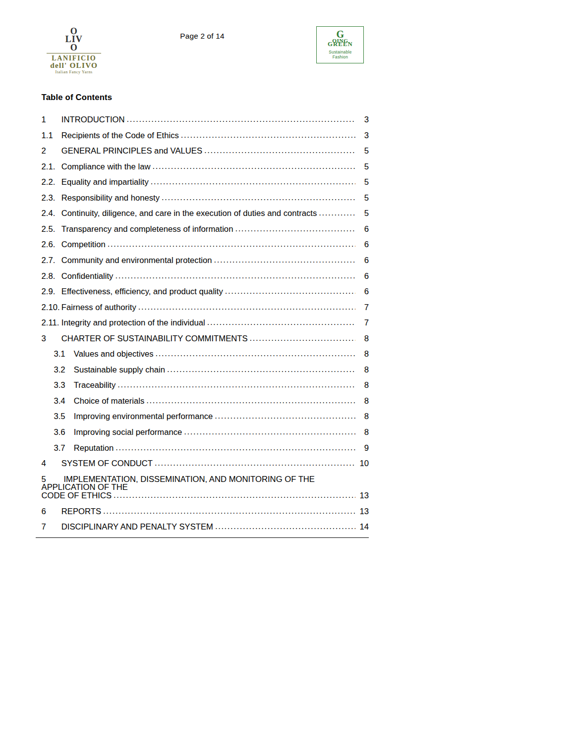O LIV O
LANIFICIO
dell' OLIVO
Italian Fancy Yarns
Page 2 of 14
GOING
GREEN
Sustainable
Fashion
Table of Contents
1 INTRODUCTION .................................................................................................................. 3
1.1 Recipients of the Code of Ethics ......................................................................................... 3
2 GENERAL PRINCIPLES and VALUES ..................................................................................... 5
2.1. Compliance with the law ..................................................................................................... 5
2.2. Equality and impartiality ....................................................................................................... 5
2.3. Responsibility and honesty .................................................................................................. 5
2.4. Continuity, diligence, and care in the execution of duties and contracts ..................... 5
2.5. Transparency and completeness of information ............................................................. 6
2.6. Competition ..................................................................................................................... 6
2.7. Community and environmental protection ..................................................................... 6
2.8. Confidentiality .................................................................................................................. 6
2.9. Effectiveness, efficiency, and product quality ................................................................ 6
2.10. Fairness of authority ......................................................................................................... 7
2.11. Integrity and protection of the individual ....................................................................... 7
3 CHARTER OF SUSTAINABILITY COMMITMENTS ....................................................................... 8
3.1 Values and objectives ....................................................................................................... 8
3.2 Sustainable supply chain ................................................................................................. 8
3.3 Traceability ................................................................................................................. 8
3.4 Choice of materials ......................................................................................................... 8
3.5 Improving environmental performance ......................................................................... 8
3.6 Improving social performance ....................................................................................... 8
3.7 Reputation .................................................................................................................. 9
4 SYSTEM OF CONDUCT ....................................................................................................... 10
5 IMPLEMENTATION, DISSEMINATION, AND MONITORING OF THE APPLICATION OF THE CODE OF ETHICS ................................................................................................................. 13
6 REPORTS ..................................................................................................................... 13
7 DISCIPLINARY AND PENALTY SYSTEM ..................................................................................... 14